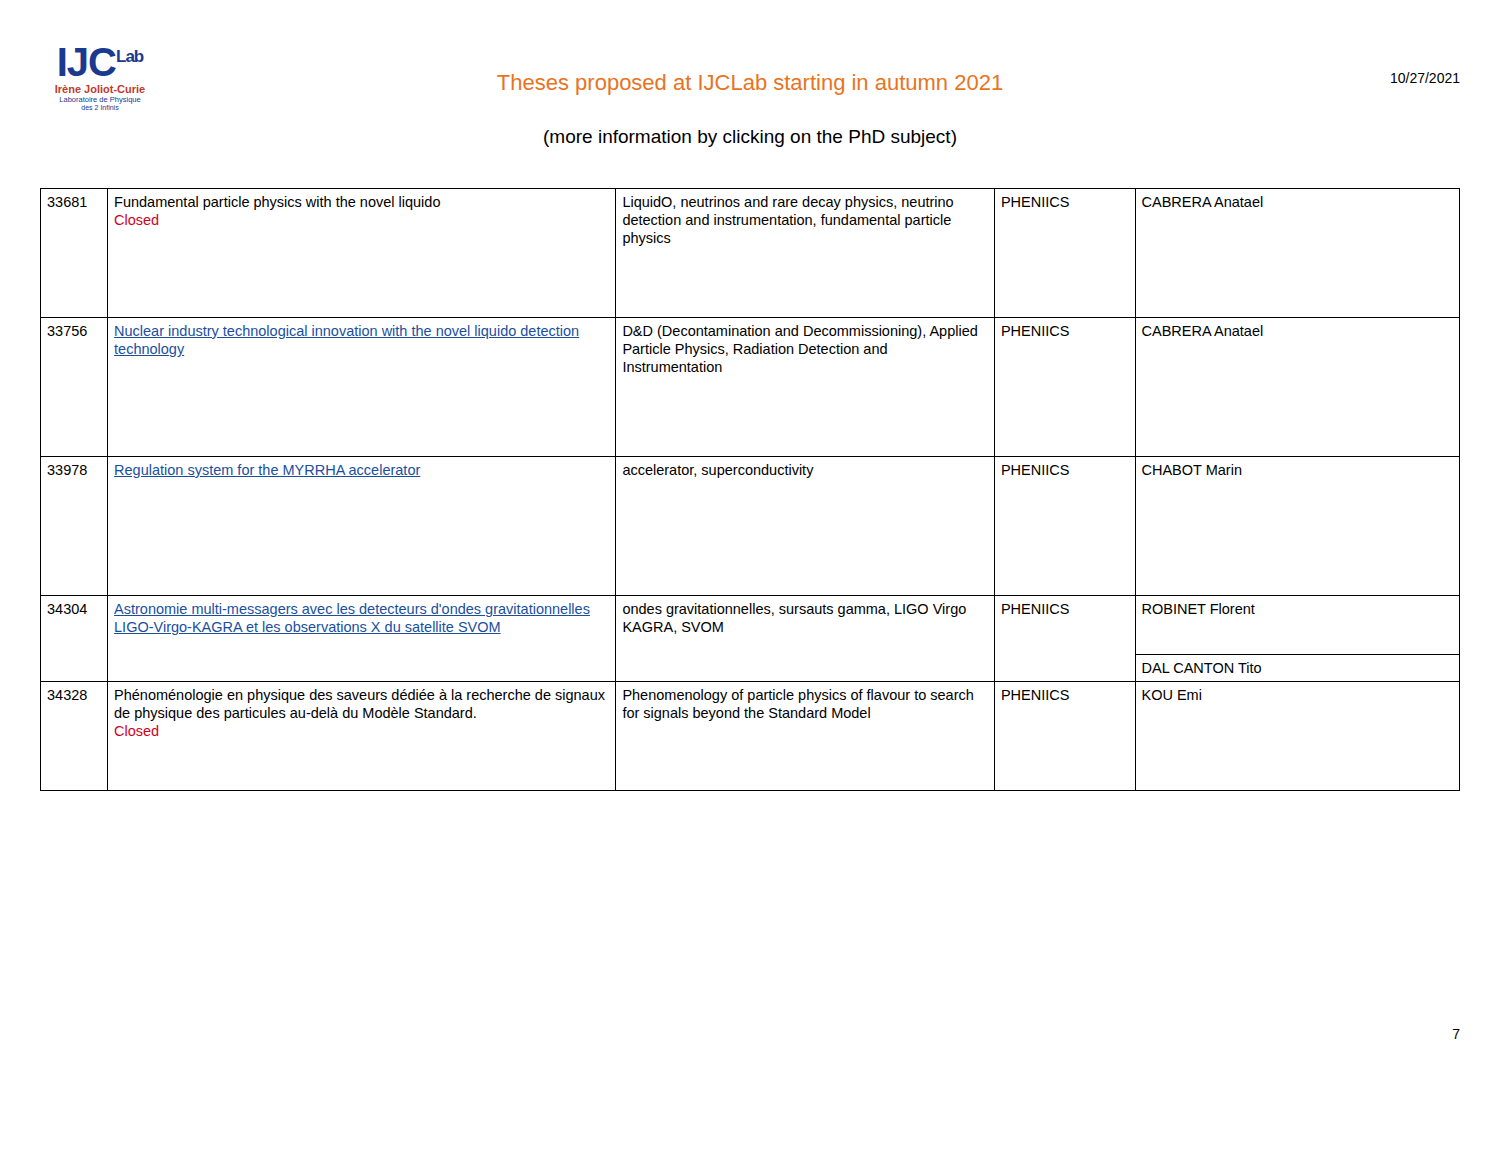IJCLab
Irène Joliot-Curie
Laboratoire de Physique
des 2 Infinis
10/27/2021
Theses proposed at IJCLab starting in autumn 2021
(more information by clicking on the PhD subject)
| 33681 | Fundamental particle physics with the novel liquido Closed | LiquidO, neutrinos and rare decay physics, neutrino detection and instrumentation, fundamental particle physics | PHENIICS | CABRERA Anatael |
| 33756 | Nuclear industry technological innovation with the novel liquido detection technology | D&D (Decontamination and Decommissioning), Applied Particle Physics, Radiation Detection and Instrumentation | PHENIICS | CABRERA Anatael |
| 33978 | Regulation system for the MYRRHA accelerator | accelerator, superconductivity | PHENIICS | CHABOT Marin |
| 34304 | Astronomie multi-messagers avec les detecteurs d'ondes gravitationnelles LIGO-Virgo-KAGRA et les observations X du satellite SVOM | ondes gravitationnelles, sursauts gamma, LIGO Virgo KAGRA, SVOM | PHENIICS | ROBINET Florent DAL CANTON Tito |
| 34328 | Phénoménologie en physique des saveurs dédiée à la recherche de signaux de physique des particules au-delà du Modèle Standard. Closed | Phenomenology of particle physics of flavour to search for signals beyond the Standard Model | PHENIICS | KOU Emi |
7